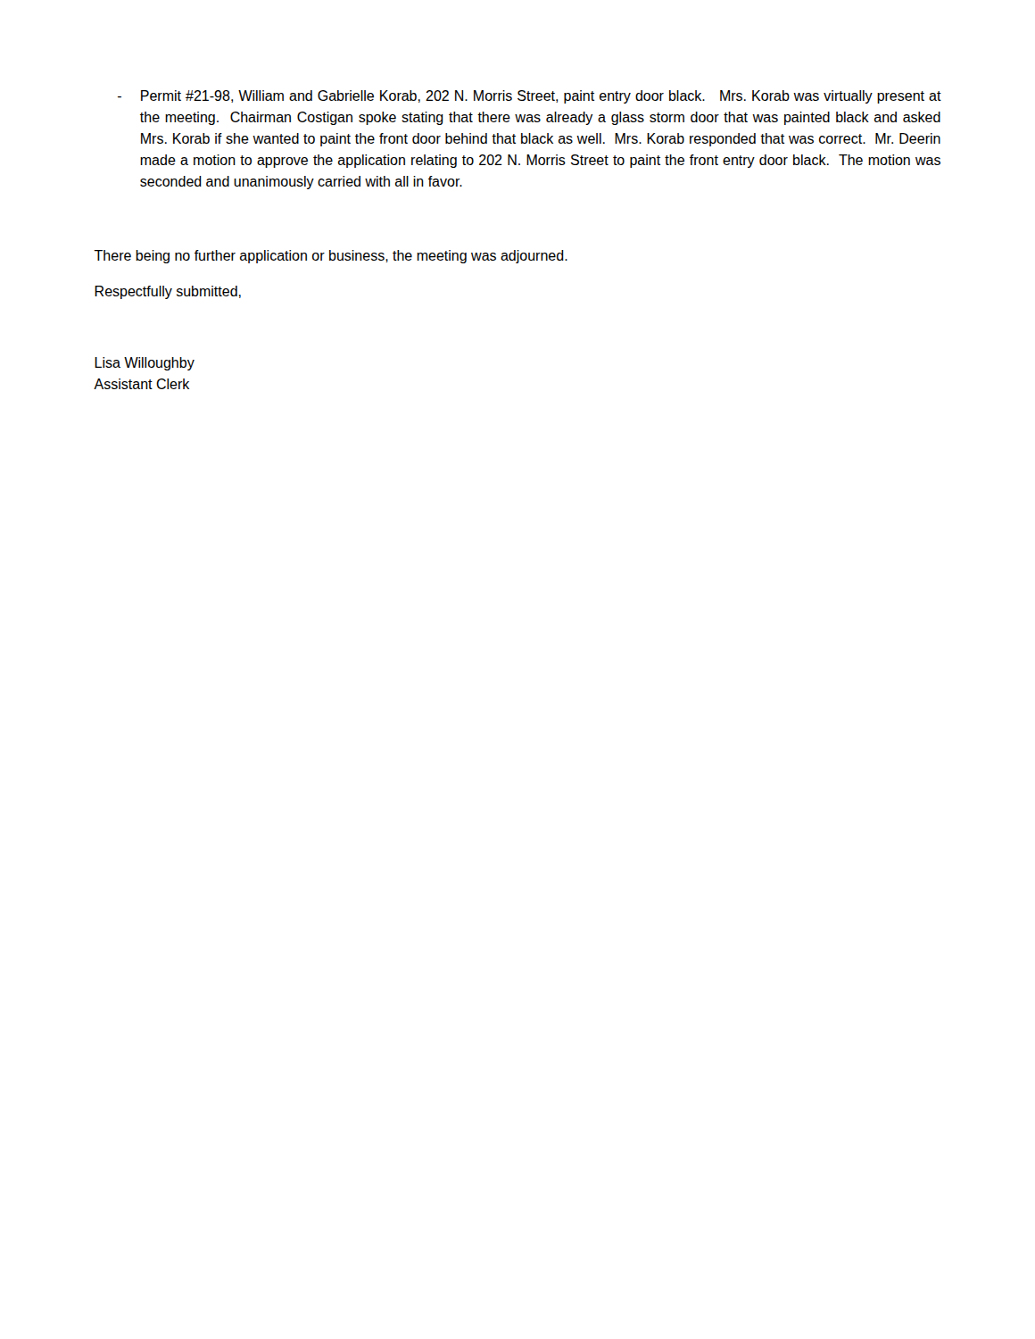Permit #21-98, William and Gabrielle Korab, 202 N. Morris Street, paint entry door black. Mrs. Korab was virtually present at the meeting. Chairman Costigan spoke stating that there was already a glass storm door that was painted black and asked Mrs. Korab if she wanted to paint the front door behind that black as well. Mrs. Korab responded that was correct. Mr. Deerin made a motion to approve the application relating to 202 N. Morris Street to paint the front entry door black. The motion was seconded and unanimously carried with all in favor.
There being no further application or business, the meeting was adjourned.
Respectfully submitted,
Lisa Willoughby
Assistant Clerk